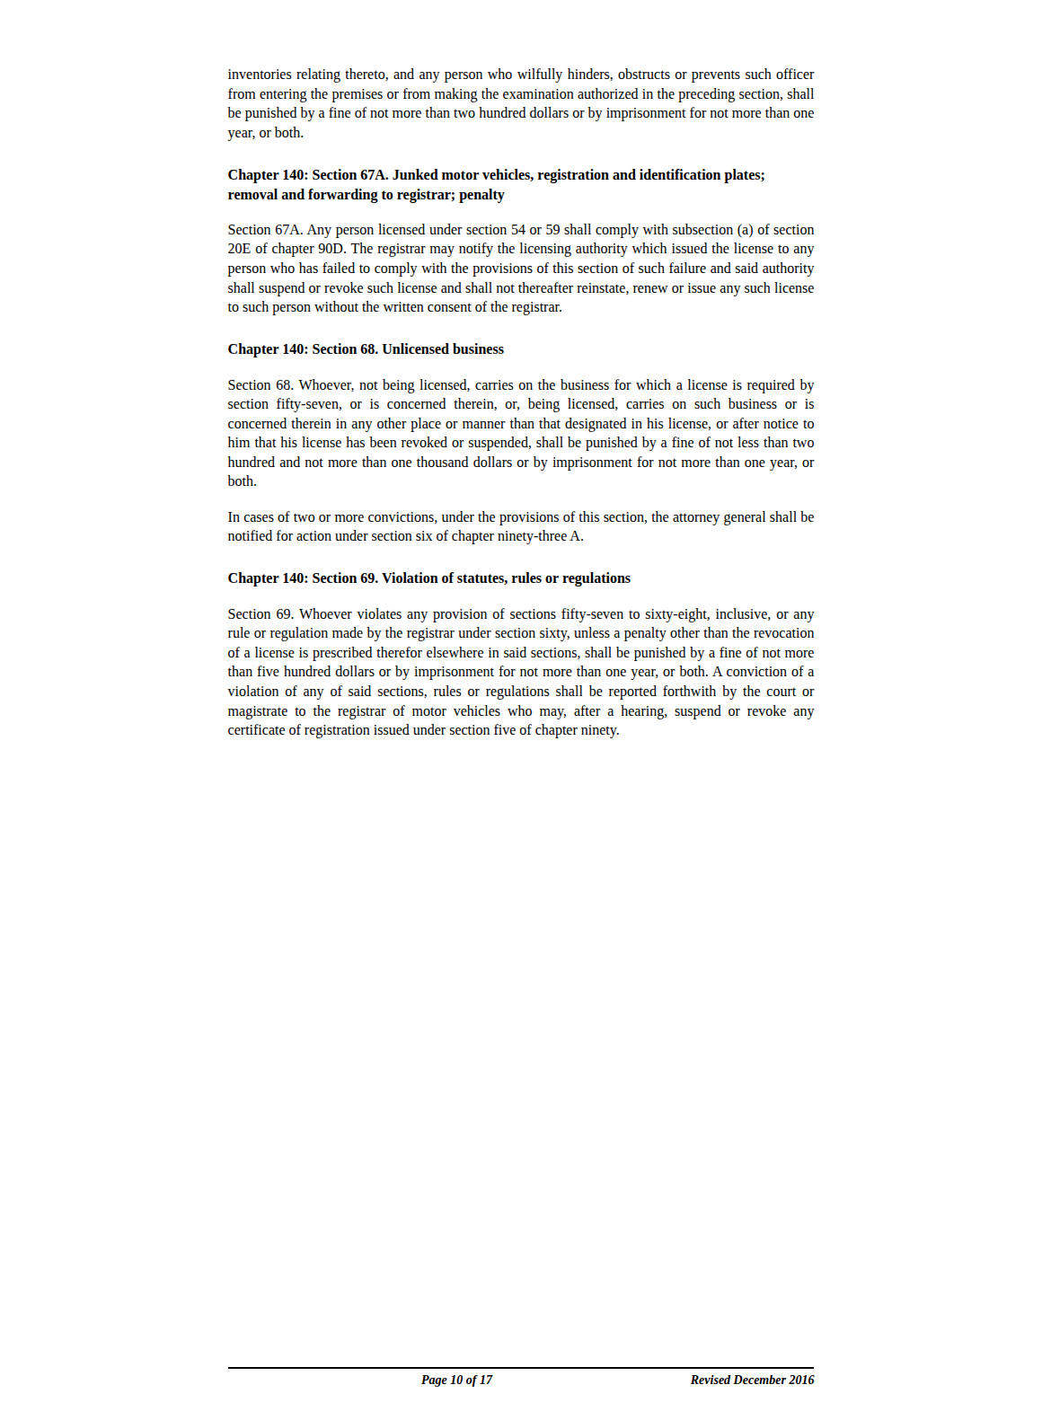inventories relating thereto, and any person who wilfully hinders, obstructs or prevents such officer from entering the premises or from making the examination authorized in the preceding section, shall be punished by a fine of not more than two hundred dollars or by imprisonment for not more than one year, or both.
Chapter 140: Section 67A. Junked motor vehicles, registration and identification plates; removal and forwarding to registrar; penalty
Section 67A. Any person licensed under section 54 or 59 shall comply with subsection (a) of section 20E of chapter 90D. The registrar may notify the licensing authority which issued the license to any person who has failed to comply with the provisions of this section of such failure and said authority shall suspend or revoke such license and shall not thereafter reinstate, renew or issue any such license to such person without the written consent of the registrar.
Chapter 140: Section 68. Unlicensed business
Section 68. Whoever, not being licensed, carries on the business for which a license is required by section fifty-seven, or is concerned therein, or, being licensed, carries on such business or is concerned therein in any other place or manner than that designated in his license, or after notice to him that his license has been revoked or suspended, shall be punished by a fine of not less than two hundred and not more than one thousand dollars or by imprisonment for not more than one year, or both.
In cases of two or more convictions, under the provisions of this section, the attorney general shall be notified for action under section six of chapter ninety-three A.
Chapter 140: Section 69. Violation of statutes, rules or regulations
Section 69. Whoever violates any provision of sections fifty-seven to sixty-eight, inclusive, or any rule or regulation made by the registrar under section sixty, unless a penalty other than the revocation of a license is prescribed therefor elsewhere in said sections, shall be punished by a fine of not more than five hundred dollars or by imprisonment for not more than one year, or both. A conviction of a violation of any of said sections, rules or regulations shall be reported forthwith by the court or magistrate to the registrar of motor vehicles who may, after a hearing, suspend or revoke any certificate of registration issued under section five of chapter ninety.
Page 10 of 17 Revised December 2016